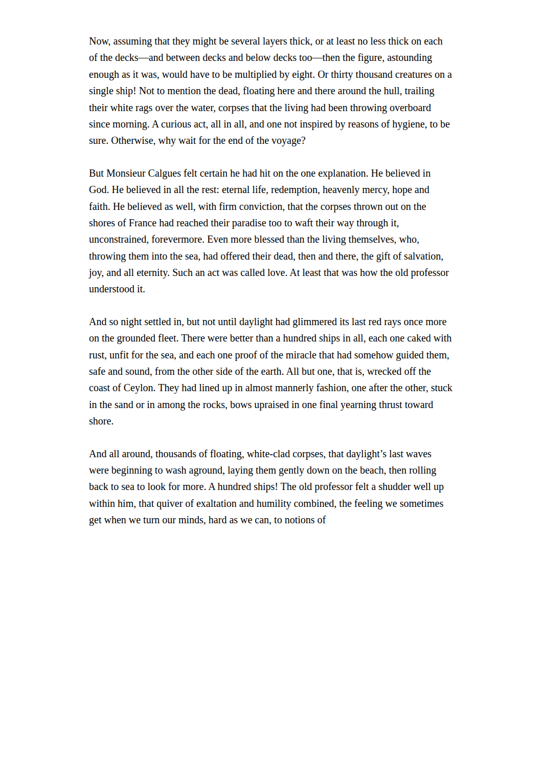Now, assuming that they might be several layers thick, or at least no less thick on each of the decks—and between decks and below decks too—then the figure, astounding enough as it was, would have to be multiplied by eight. Or thirty thousand creatures on a single ship! Not to mention the dead, floating here and there around the hull, trailing their white rags over the water, corpses that the living had been throwing overboard since morning. A curious act, all in all, and one not inspired by reasons of hygiene, to be sure. Otherwise, why wait for the end of the voyage?
But Monsieur Calgues felt certain he had hit on the one explanation. He believed in God. He believed in all the rest: eternal life, redemption, heavenly mercy, hope and faith. He believed as well, with firm conviction, that the corpses thrown out on the shores of France had reached their paradise too to waft their way through it, unconstrained, forevermore. Even more blessed than the living themselves, who, throwing them into the sea, had offered their dead, then and there, the gift of salvation, joy, and all eternity. Such an act was called love. At least that was how the old professor understood it.
And so night settled in, but not until daylight had glimmered its last red rays once more on the grounded fleet. There were better than a hundred ships in all, each one caked with rust, unfit for the sea, and each one proof of the miracle that had somehow guided them, safe and sound, from the other side of the earth. All but one, that is, wrecked off the coast of Ceylon. They had lined up in almost mannerly fashion, one after the other, stuck in the sand or in among the rocks, bows upraised in one final yearning thrust toward shore.
And all around, thousands of floating, white-clad corpses, that daylight’s last waves were beginning to wash aground, laying them gently down on the beach, then rolling back to sea to look for more. A hundred ships! The old professor felt a shudder well up within him, that quiver of exaltation and humility combined, the feeling we sometimes get when we turn our minds, hard as we can, to notions of